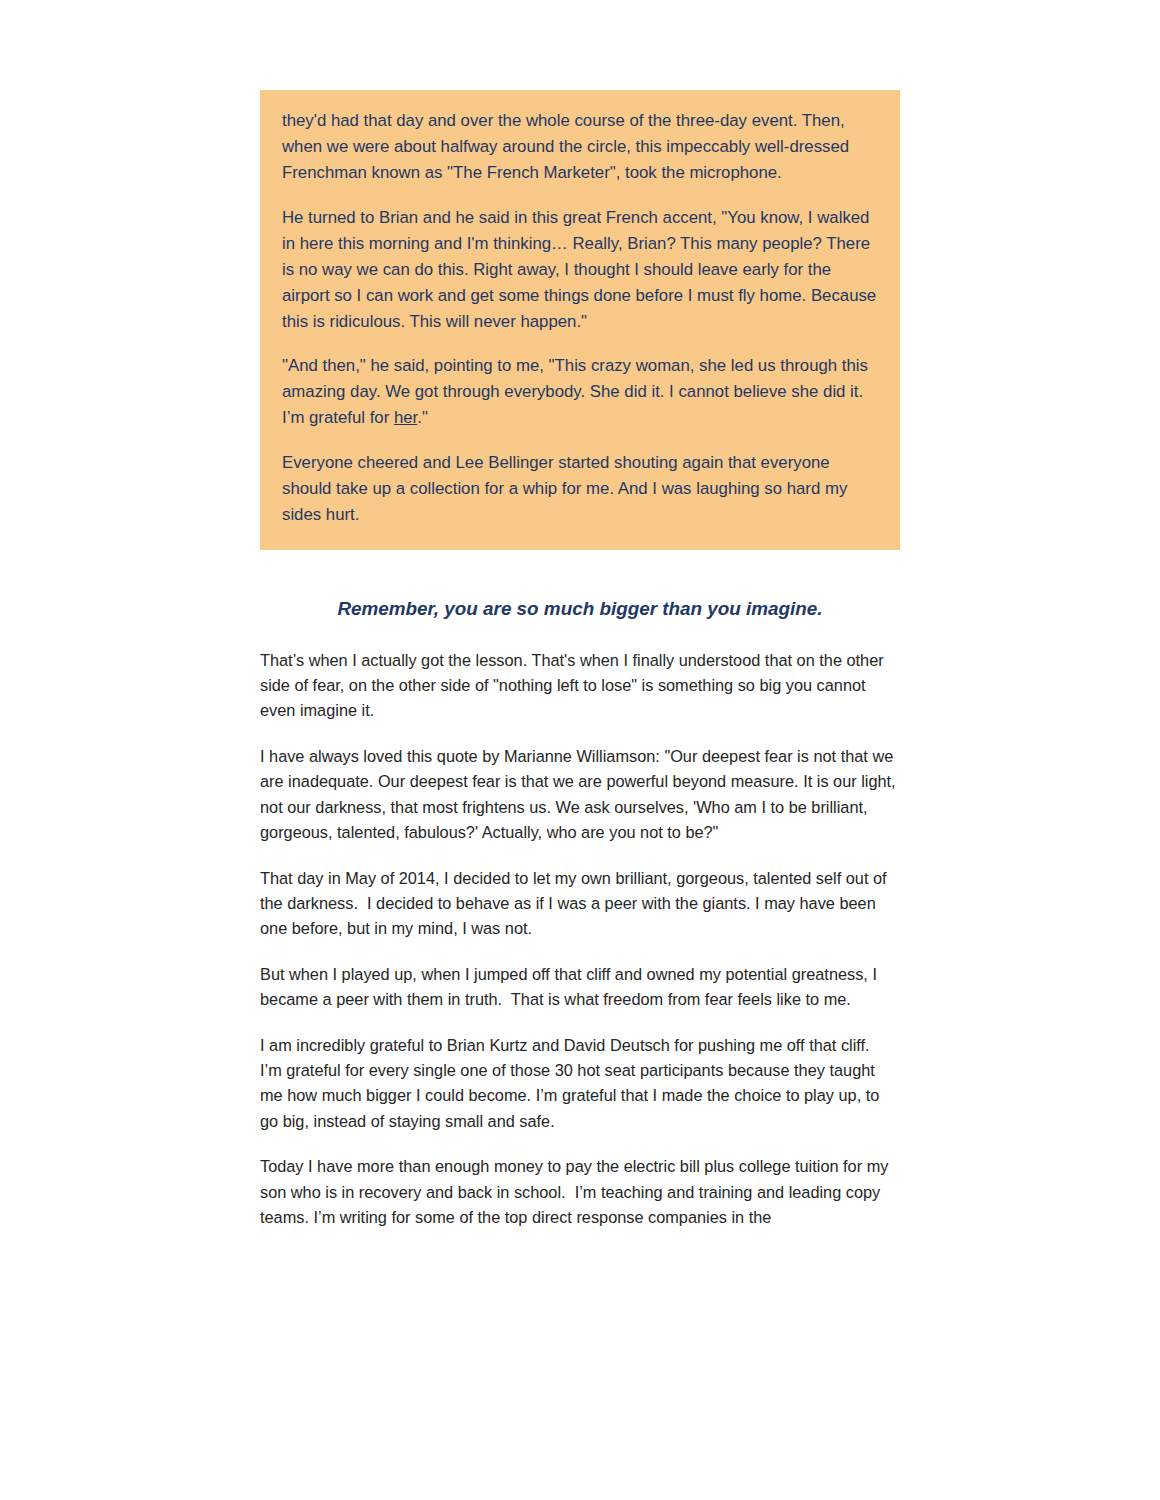they'd had that day and over the whole course of the three-day event. Then, when we were about halfway around the circle, this impeccably well-dressed Frenchman known as "The French Marketer", took the microphone.
He turned to Brian and he said in this great French accent, "You know, I walked in here this morning and I'm thinking… Really, Brian? This many people? There is no way we can do this. Right away, I thought I should leave early for the airport so I can work and get some things done before I must fly home. Because this is ridiculous. This will never happen."
"And then," he said, pointing to me, "This crazy woman, she led us through this amazing day. We got through everybody. She did it. I cannot believe she did it. I’m grateful for her."
Everyone cheered and Lee Bellinger started shouting again that everyone should take up a collection for a whip for me. And I was laughing so hard my sides hurt.
Remember, you are so much bigger than you imagine.
That’s when I actually got the lesson. That's when I finally understood that on the other side of fear, on the other side of "nothing left to lose" is something so big you cannot even imagine it.
I have always loved this quote by Marianne Williamson: "Our deepest fear is not that we are inadequate. Our deepest fear is that we are powerful beyond measure. It is our light, not our darkness, that most frightens us. We ask ourselves, 'Who am I to be brilliant, gorgeous, talented, fabulous?' Actually, who are you not to be?"
That day in May of 2014, I decided to let my own brilliant, gorgeous, talented self out of the darkness. I decided to behave as if I was a peer with the giants. I may have been one before, but in my mind, I was not.
But when I played up, when I jumped off that cliff and owned my potential greatness, I became a peer with them in truth. That is what freedom from fear feels like to me.
I am incredibly grateful to Brian Kurtz and David Deutsch for pushing me off that cliff. I’m grateful for every single one of those 30 hot seat participants because they taught me how much bigger I could become. I’m grateful that I made the choice to play up, to go big, instead of staying small and safe.
Today I have more than enough money to pay the electric bill plus college tuition for my son who is in recovery and back in school. I’m teaching and training and leading copy teams. I’m writing for some of the top direct response companies in the